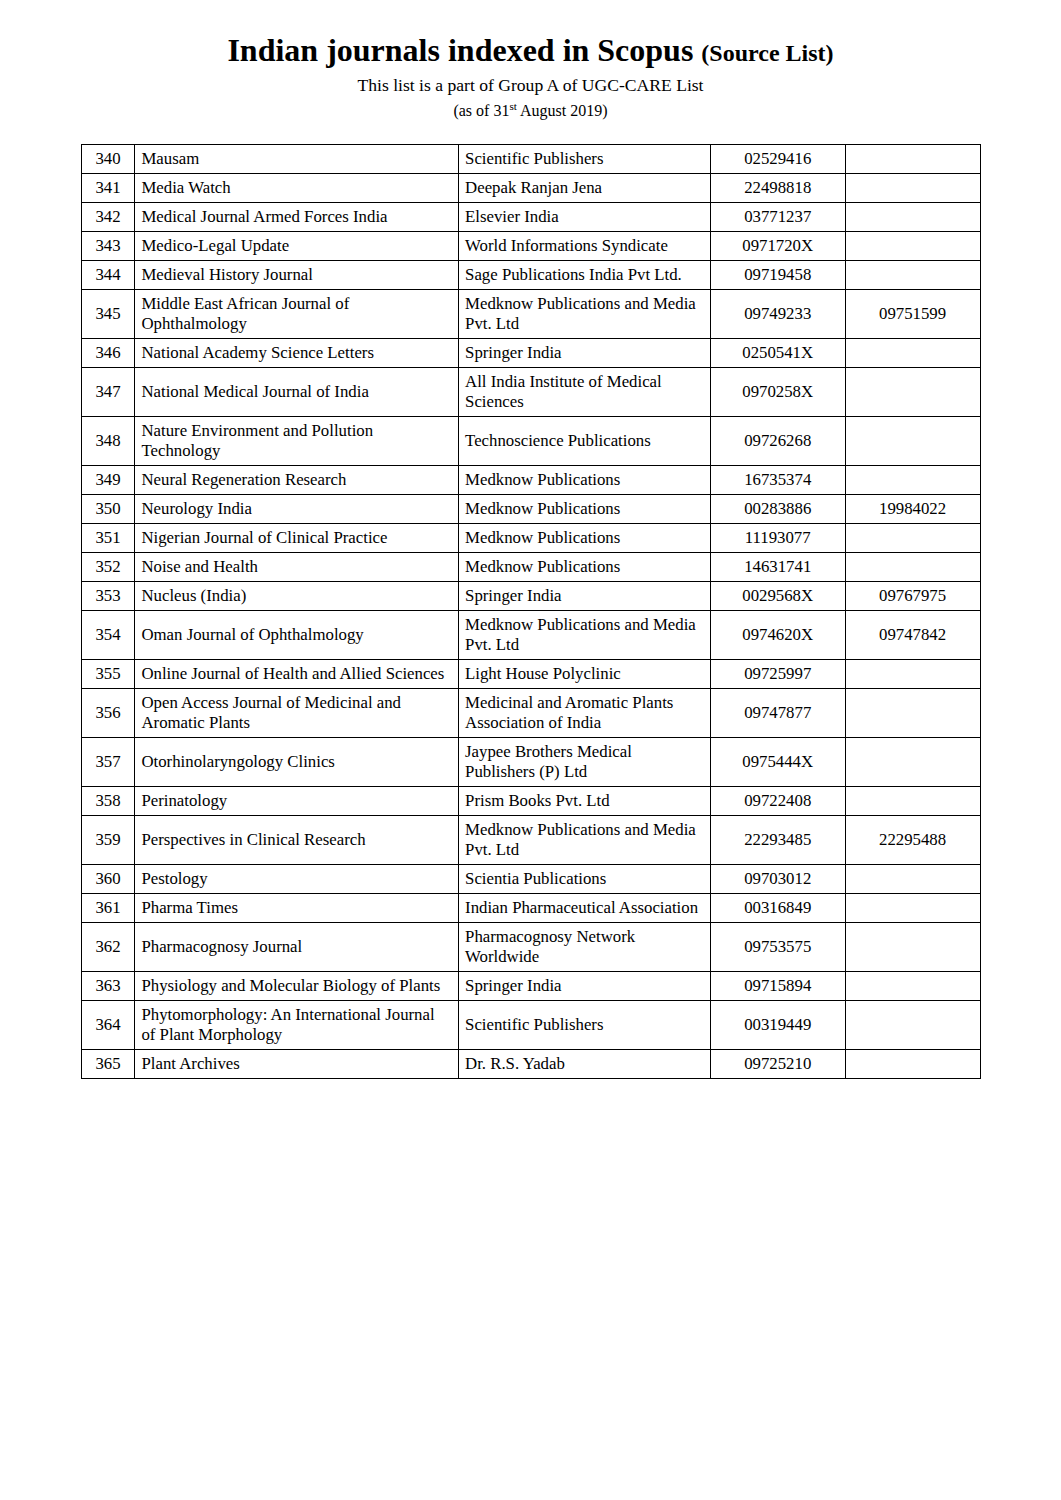Indian journals indexed in Scopus (Source List)
This list is a part of Group A of UGC-CARE List
(as of 31st August 2019)
| 340 | Mausam | Scientific Publishers | 02529416 | |
| 341 | Media Watch | Deepak Ranjan Jena | 22498818 | |
| 342 | Medical Journal Armed Forces India | Elsevier India | 03771237 | |
| 343 | Medico-Legal Update | World Informations Syndicate | 0971720X | |
| 344 | Medieval History Journal | Sage Publications India Pvt Ltd. | 09719458 | |
| 345 | Middle East African Journal of Ophthalmology | Medknow Publications and Media Pvt. Ltd | 09749233 | 09751599 |
| 346 | National Academy Science Letters | Springer India | 0250541X | |
| 347 | National Medical Journal of India | All India Institute of Medical Sciences | 0970258X | |
| 348 | Nature Environment and Pollution Technology | Technoscience Publications | 09726268 | |
| 349 | Neural Regeneration Research | Medknow Publications | 16735374 | |
| 350 | Neurology India | Medknow Publications | 00283886 | 19984022 |
| 351 | Nigerian Journal of Clinical Practice | Medknow Publications | 11193077 | |
| 352 | Noise and Health | Medknow Publications | 14631741 | |
| 353 | Nucleus (India) | Springer India | 0029568X | 09767975 |
| 354 | Oman Journal of Ophthalmology | Medknow Publications and Media Pvt. Ltd | 0974620X | 09747842 |
| 355 | Online Journal of Health and Allied Sciences | Light House Polyclinic | 09725997 | |
| 356 | Open Access Journal of Medicinal and Aromatic Plants | Medicinal and Aromatic Plants Association of India | 09747877 | |
| 357 | Otorhinolaryngology Clinics | Jaypee Brothers Medical Publishers (P) Ltd | 0975444X | |
| 358 | Perinatology | Prism Books Pvt. Ltd | 09722408 | |
| 359 | Perspectives in Clinical Research | Medknow Publications and Media Pvt. Ltd | 22293485 | 22295488 |
| 360 | Pestology | Scientia Publications | 09703012 | |
| 361 | Pharma Times | Indian Pharmaceutical Association | 00316849 | |
| 362 | Pharmacognosy Journal | Pharmacognosy Network Worldwide | 09753575 | |
| 363 | Physiology and Molecular Biology of Plants | Springer India | 09715894 | |
| 364 | Phytomorphology: An International Journal of Plant Morphology | Scientific Publishers | 00319449 | |
| 365 | Plant Archives | Dr. R.S. Yadab | 09725210 | |